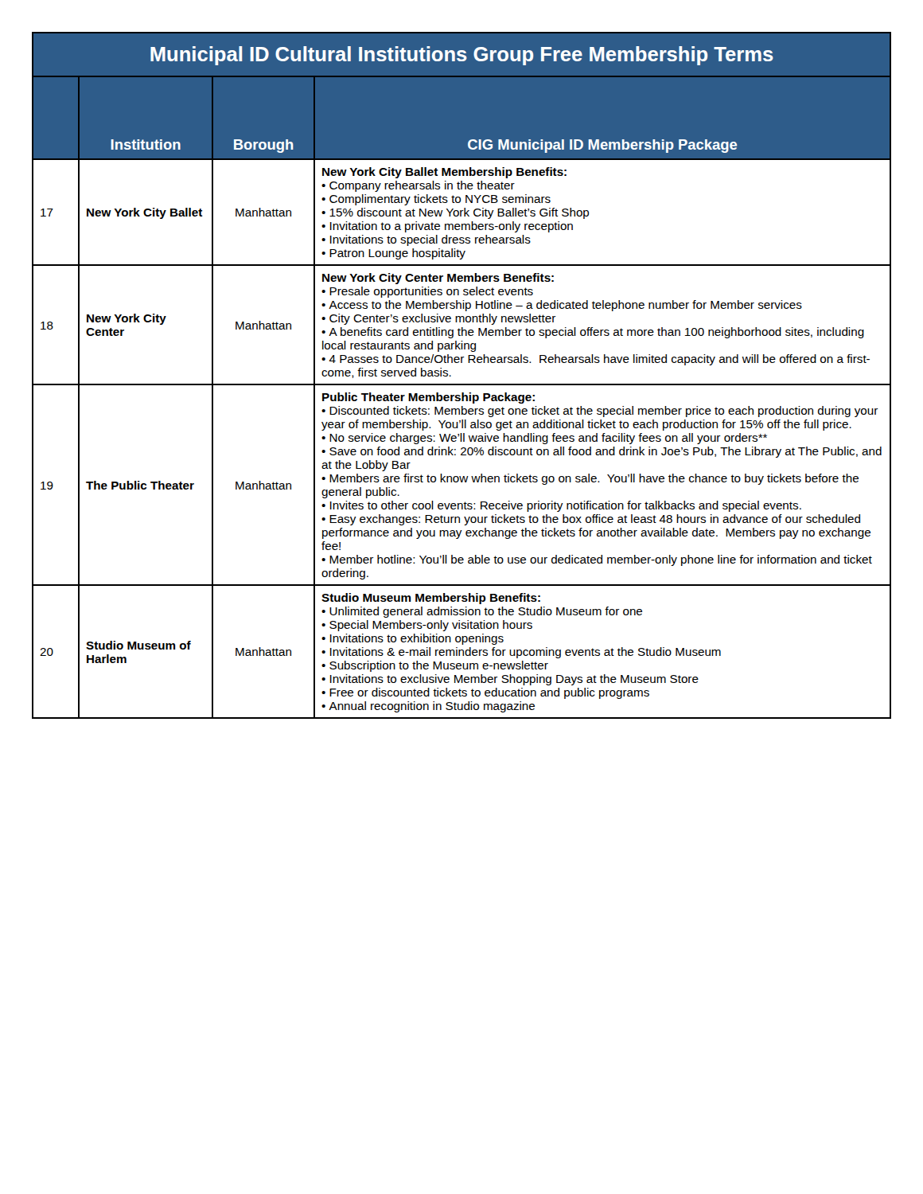Municipal ID Cultural Institutions Group Free Membership Terms
| | Institution | Borough | CIG Municipal ID Membership Package |
| --- | --- | --- | --- |
| 17 | New York City Ballet | Manhattan | New York City Ballet Membership Benefits: Company rehearsals in the theater Complimentary tickets to NYCB seminars 15% discount at New York City Ballet’s Gift Shop Invitation to a private members-only reception Invitations to special dress rehearsals Patron Lounge hospitality |
| 18 | New York City Center | Manhattan | New York City Center Members Benefits: Presale opportunities on select events Access to the Membership Hotline – a dedicated telephone number for Member services City Center’s exclusive monthly newsletter A benefits card entitling the Member to special offers at more than 100 neighborhood sites, including local restaurants and parking 4 Passes to Dance/Other Rehearsals. Rehearsals have limited capacity and will be offered on a first-come, first served basis. |
| 19 | The Public Theater | Manhattan | Public Theater Membership Package: Discounted tickets: Members get one ticket at the special member price to each production during your year of membership. You’ll also get an additional ticket to each production for 15% off the full price. No service charges: We’ll waive handling fees and facility fees on all your orders** Save on food and drink: 20% discount on all food and drink in Joe’s Pub, The Library at The Public, and at the Lobby Bar Members are first to know when tickets go on sale. You’ll have the chance to buy tickets before the general public. Invites to other cool events: Receive priority notification for talkbacks and special events. Easy exchanges: Return your tickets to the box office at least 48 hours in advance of our scheduled performance and you may exchange the tickets for another available date. Members pay no exchange fee! Member hotline: You’ll be able to use our dedicated member-only phone line for information and ticket ordering. |
| 20 | Studio Museum of Harlem | Manhattan | Studio Museum Membership Benefits: Unlimited general admission to the Studio Museum for one Special Members-only visitation hours Invitations to exhibition openings Invitations & e-mail reminders for upcoming events at the Studio Museum Subscription to the Museum e-newsletter Invitations to exclusive Member Shopping Days at the Museum Store Free or discounted tickets to education and public programs Annual recognition in Studio magazine |